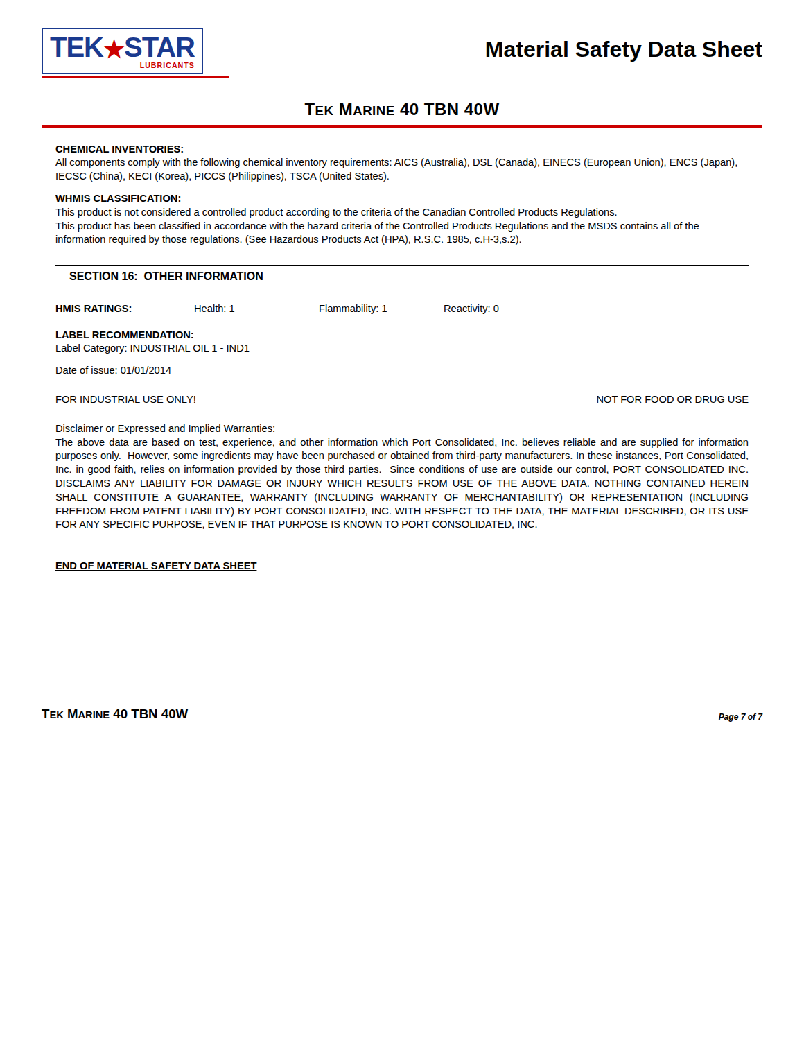TEK★STAR
LUBRICANTS
Material Safety Data Sheet
TEK MARINE 40 TBN 40W
CHEMICAL INVENTORIES:
All components comply with the following chemical inventory requirements: AICS (Australia), DSL (Canada), EINECS (European Union), ENCS (Japan), IECSC (China), KECI (Korea), PICCS (Philippines), TSCA (United States).
WHMIS CLASSIFICATION:
This product is not considered a controlled product according to the criteria of the Canadian Controlled Products Regulations.
This product has been classified in accordance with the hazard criteria of the Controlled Products Regulations and the MSDS contains all of the information required by those regulations. (See Hazardous Products Act (HPA), R.S.C. 1985, c.H-3,s.2).
SECTION 16: OTHER INFORMATION
HMIS RATINGS:
Health: 1
Flammability: 1
Reactivity: 0
LABEL RECOMMENDATION:
Label Category: INDUSTRIAL OIL 1 - IND1
Date of issue: 01/01/2014
FOR INDUSTRIAL USE ONLY!
NOT FOR FOOD OR DRUG USE
Disclaimer or Expressed and Implied Warranties:
The above data are based on test, experience, and other information which Port Consolidated, Inc. believes reliable and are supplied for information purposes only. However, some ingredients may have been purchased or obtained from third-party manufacturers. In these instances, Port Consolidated, Inc. in good faith, relies on information provided by those third parties. Since conditions of use are outside our control, PORT CONSOLIDATED INC. DISCLAIMS ANY LIABILITY FOR DAMAGE OR INJURY WHICH RESULTS FROM USE OF THE ABOVE DATA. NOTHING CONTAINED HEREIN SHALL CONSTITUTE A GUARANTEE, WARRANTY (INCLUDING WARRANTY OF MERCHANTABILITY) OR REPRESENTATION (INCLUDING FREEDOM FROM PATENT LIABILITY) BY PORT CONSOLIDATED, INC. WITH RESPECT TO THE DATA, THE MATERIAL DESCRIBED, OR ITS USE FOR ANY SPECIFIC PURPOSE, EVEN IF THAT PURPOSE IS KNOWN TO PORT CONSOLIDATED, INC.
END OF MATERIAL SAFETY DATA SHEET
TEK MARINE 40 TBN 40W
Page 7 of 7